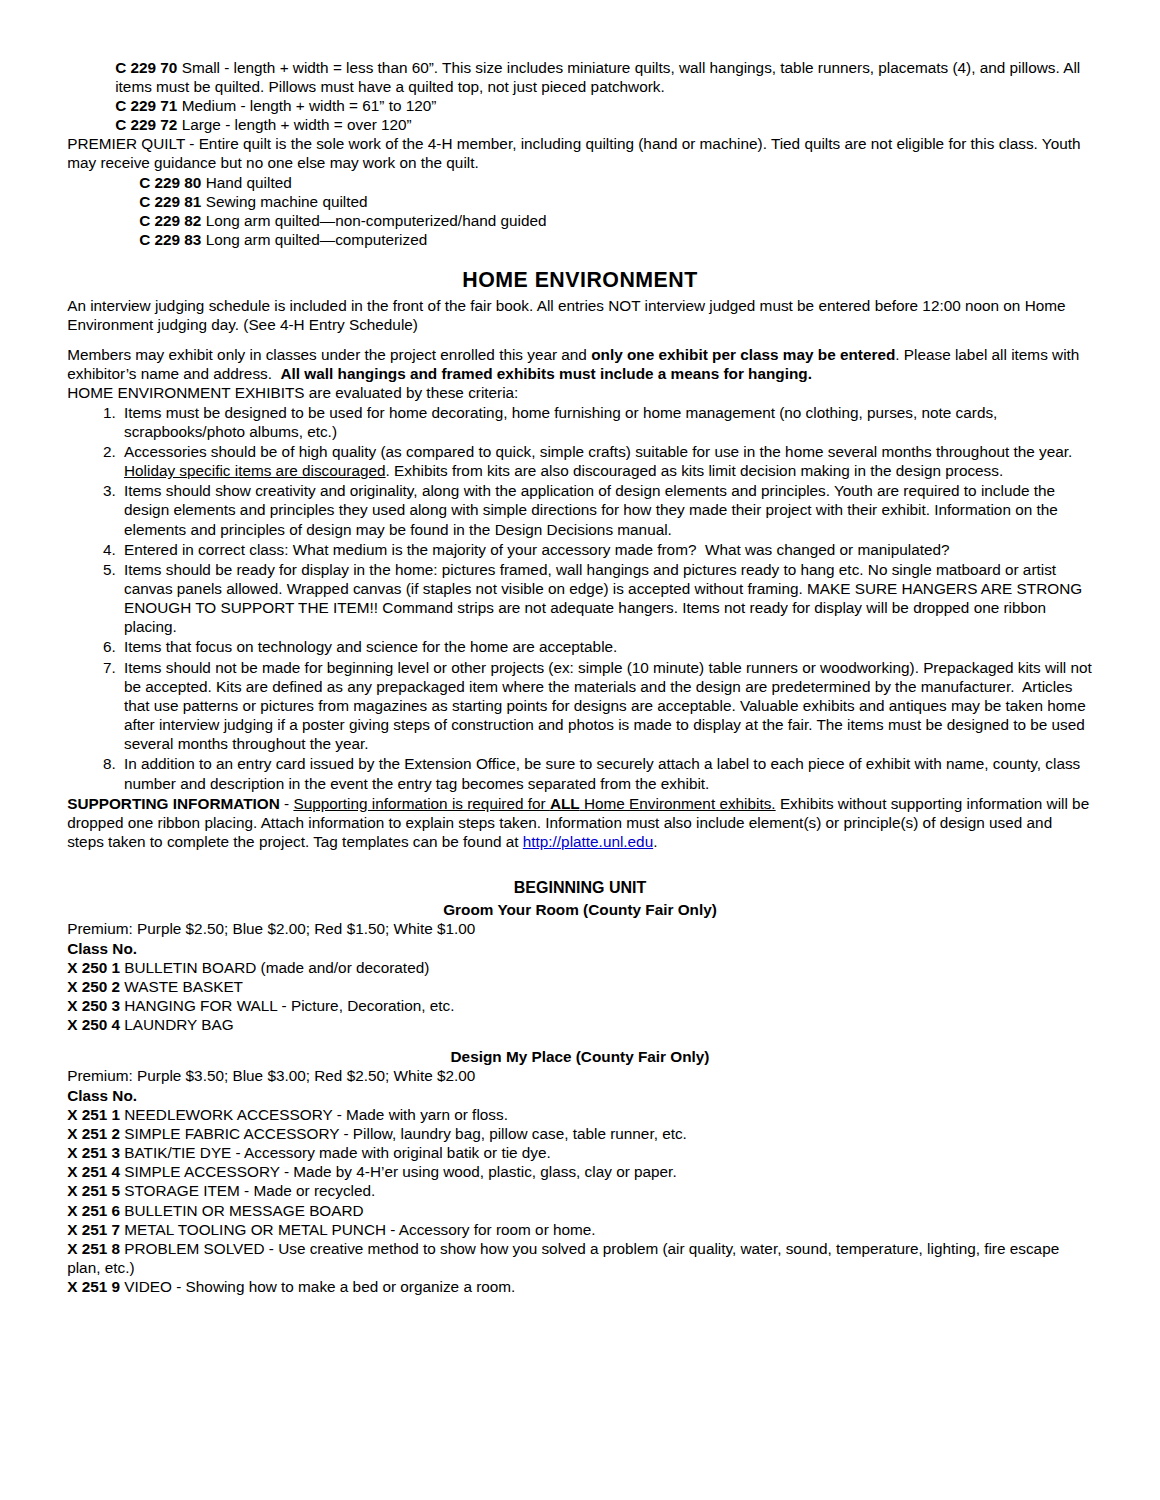C 229 70 Small - length + width = less than 60”. This size includes miniature quilts, wall hangings, table runners, placemats (4), and pillows. All items must be quilted. Pillows must have a quilted top, not just pieced patchwork.
C 229 71 Medium - length + width = 61” to 120”
C 229 72 Large - length + width = over 120”
PREMIER QUILT - Entire quilt is the sole work of the 4-H member, including quilting (hand or machine). Tied quilts are not eligible for this class. Youth may receive guidance but no one else may work on the quilt.
C 229 80 Hand quilted
C 229 81 Sewing machine quilted
C 229 82 Long arm quilted—non-computerized/hand guided
C 229 83 Long arm quilted—computerized
HOME ENVIRONMENT
An interview judging schedule is included in the front of the fair book. All entries NOT interview judged must be entered before 12:00 noon on Home Environment judging day. (See 4-H Entry Schedule)
Members may exhibit only in classes under the project enrolled this year and only one exhibit per class may be entered. Please label all items with exhibitor’s name and address. All wall hangings and framed exhibits must include a means for hanging.
HOME ENVIRONMENT EXHIBITS are evaluated by these criteria:
Items must be designed to be used for home decorating, home furnishing or home management (no clothing, purses, note cards, scrapbooks/photo albums, etc.)
Accessories should be of high quality (as compared to quick, simple crafts) suitable for use in the home several months throughout the year. Holiday specific items are discouraged. Exhibits from kits are also discouraged as kits limit decision making in the design process.
Items should show creativity and originality, along with the application of design elements and principles. Youth are required to include the design elements and principles they used along with simple directions for how they made their project with their exhibit. Information on the elements and principles of design may be found in the Design Decisions manual.
Entered in correct class: What medium is the majority of your accessory made from? What was changed or manipulated?
Items should be ready for display in the home: pictures framed, wall hangings and pictures ready to hang etc. No single matboard or artist canvas panels allowed. Wrapped canvas (if staples not visible on edge) is accepted without framing. MAKE SURE HANGERS ARE STRONG ENOUGH TO SUPPORT THE ITEM!! Command strips are not adequate hangers. Items not ready for display will be dropped one ribbon placing.
Items that focus on technology and science for the home are acceptable.
Items should not be made for beginning level or other projects (ex: simple (10 minute) table runners or woodworking). Prepackaged kits will not be accepted. Kits are defined as any prepackaged item where the materials and the design are predetermined by the manufacturer. Articles that use patterns or pictures from magazines as starting points for designs are acceptable. Valuable exhibits and antiques may be taken home after interview judging if a poster giving steps of construction and photos is made to display at the fair. The items must be designed to be used several months throughout the year.
In addition to an entry card issued by the Extension Office, be sure to securely attach a label to each piece of exhibit with name, county, class number and description in the event the entry tag becomes separated from the exhibit.
SUPPORTING INFORMATION - Supporting information is required for ALL Home Environment exhibits. Exhibits without supporting information will be dropped one ribbon placing. Attach information to explain steps taken. Information must also include element(s) or principle(s) of design used and steps taken to complete the project. Tag templates can be found at http://platte.unl.edu.
BEGINNING UNIT
Groom Your Room (County Fair Only)
Premium: Purple $2.50; Blue $2.00; Red $1.50; White $1.00
Class No.
X 250 1 BULLETIN BOARD (made and/or decorated)
X 250 2 WASTE BASKET
X 250 3 HANGING FOR WALL - Picture, Decoration, etc.
X 250 4 LAUNDRY BAG
Design My Place (County Fair Only)
Premium: Purple $3.50; Blue $3.00; Red $2.50; White $2.00
Class No.
X 251 1 NEEDLEWORK ACCESSORY - Made with yarn or floss.
X 251 2 SIMPLE FABRIC ACCESSORY - Pillow, laundry bag, pillow case, table runner, etc.
X 251 3 BATIK/TIE DYE - Accessory made with original batik or tie dye.
X 251 4 SIMPLE ACCESSORY - Made by 4-H’er using wood, plastic, glass, clay or paper.
X 251 5 STORAGE ITEM - Made or recycled.
X 251 6 BULLETIN OR MESSAGE BOARD
X 251 7 METAL TOOLING OR METAL PUNCH - Accessory for room or home.
X 251 8 PROBLEM SOLVED - Use creative method to show how you solved a problem (air quality, water, sound, temperature, lighting, fire escape plan, etc.)
X 251 9 VIDEO - Showing how to make a bed or organize a room.